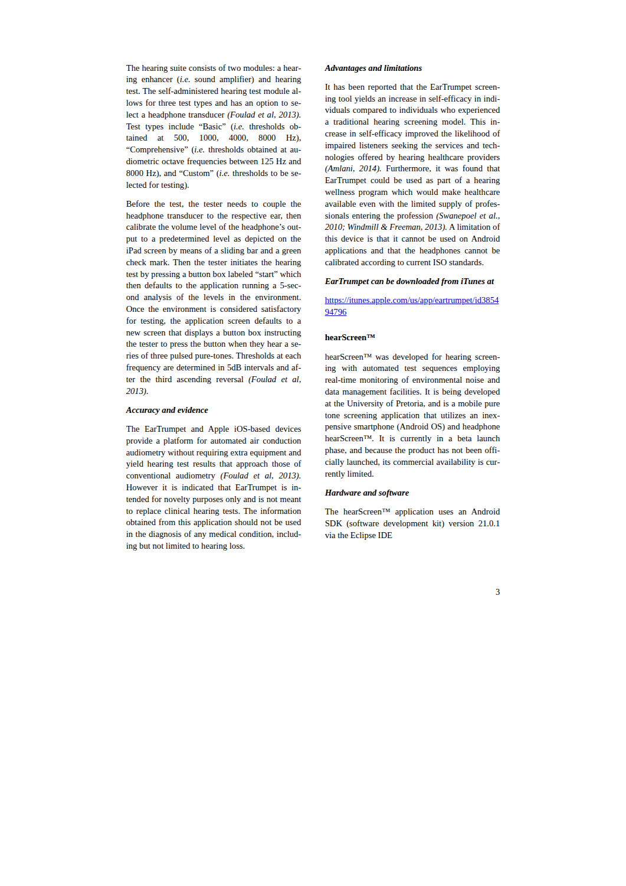The hearing suite consists of two modules: a hearing enhancer (i.e. sound amplifier) and hearing test. The self-administered hearing test module allows for three test types and has an option to select a headphone transducer (Foulad et al, 2013). Test types include “Basic” (i.e. thresholds obtained at 500, 1000, 4000, 8000 Hz), “Comprehensive” (i.e. thresholds obtained at audiometric octave frequencies between 125 Hz and 8000 Hz), and “Custom” (i.e. thresholds to be selected for testing).
Before the test, the tester needs to couple the headphone transducer to the respective ear, then calibrate the volume level of the headphone’s output to a predetermined level as depicted on the iPad screen by means of a sliding bar and a green check mark. Then the tester initiates the hearing test by pressing a button box labeled “start” which then defaults to the application running a 5-second analysis of the levels in the environment. Once the environment is considered satisfactory for testing, the application screen defaults to a new screen that displays a button box instructing the tester to press the button when they hear a series of three pulsed pure-tones. Thresholds at each frequency are determined in 5dB intervals and after the third ascending reversal (Foulad et al, 2013).
Accuracy and evidence
The EarTrumpet and Apple iOS-based devices provide a platform for automated air conduction audiometry without requiring extra equipment and yield hearing test results that approach those of conventional audiometry (Foulad et al, 2013). However it is indicated that EarTrumpet is intended for novelty purposes only and is not meant to replace clinical hearing tests. The information obtained from this application should not be used in the diagnosis of any medical condition, including but not limited to hearing loss.
Advantages and limitations
It has been reported that the EarTrumpet screening tool yields an increase in self-efficacy in individuals compared to individuals who experienced a traditional hearing screening model. This increase in self-efficacy improved the likelihood of impaired listeners seeking the services and technologies offered by hearing healthcare providers (Amlani, 2014). Furthermore, it was found that EarTrumpet could be used as part of a hearing wellness program which would make healthcare available even with the limited supply of professionals entering the profession (Swanepoel et al., 2010; Windmill & Freeman, 2013). A limitation of this device is that it cannot be used on Android applications and that the headphones cannot be calibrated according to current ISO standards.
EarTrumpet can be downloaded from iTunes at
https://itunes.apple.com/us/app/eartrumpet/id385494796
hearScreen™
hearScreen™ was developed for hearing screening with automated test sequences employing real-time monitoring of environmental noise and data management facilities. It is being developed at the University of Pretoria, and is a mobile pure tone screening application that utilizes an inexpensive smartphone (Android OS) and headphone hearScreen™. It is currently in a beta launch phase, and because the product has not been officially launched, its commercial availability is currently limited.
Hardware and software
The hearScreen™ application uses an Android SDK (software development kit) version 21.0.1 via the Eclipse IDE
3